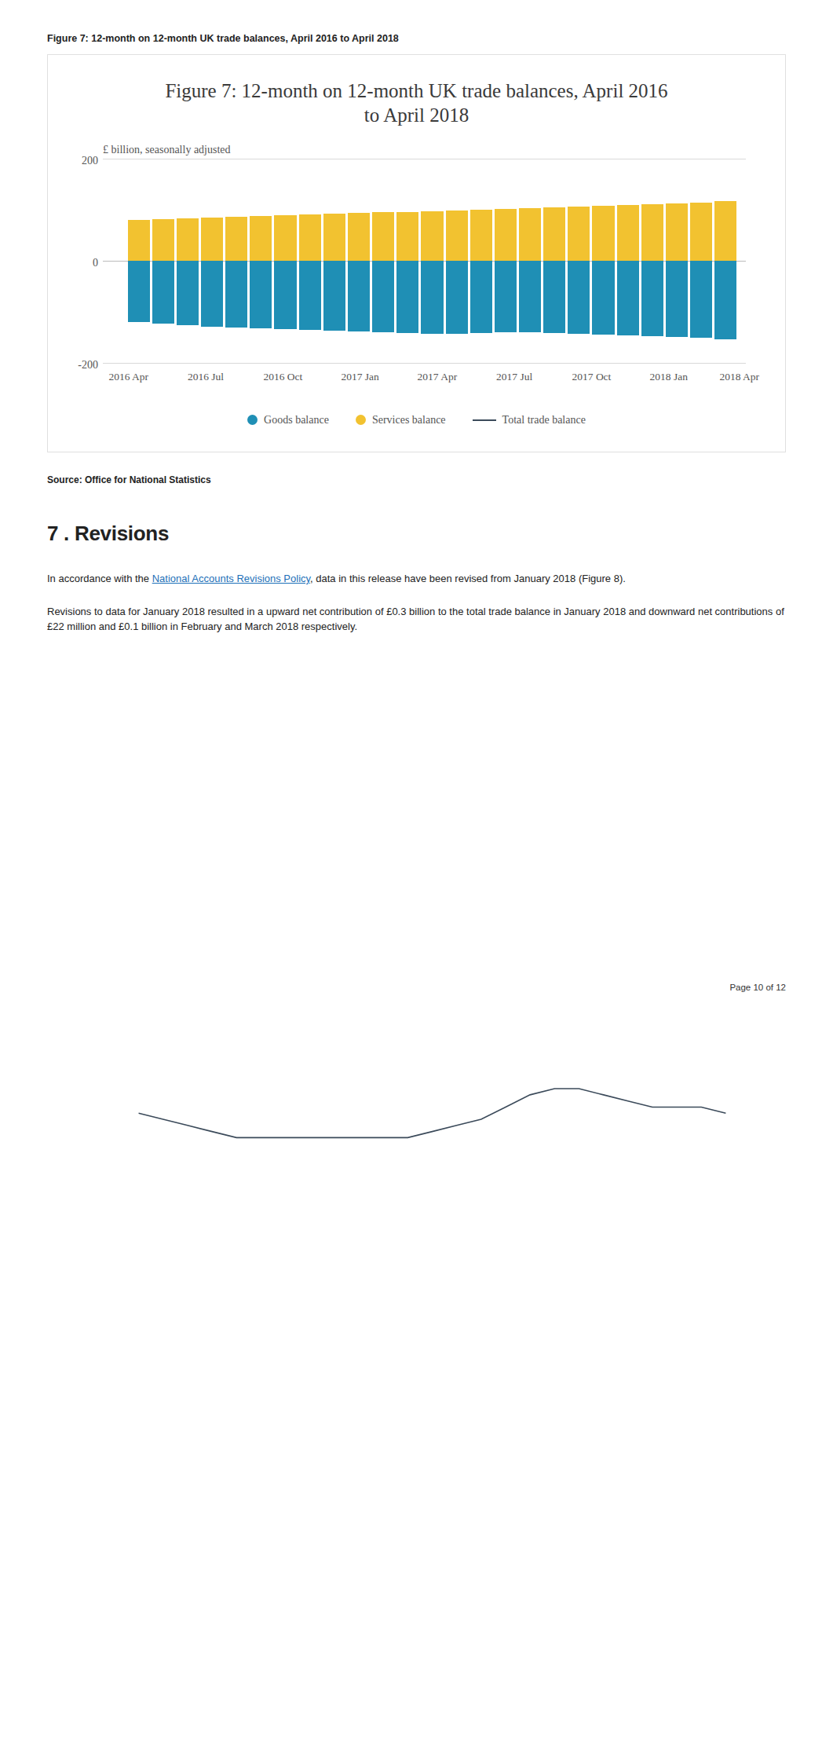Figure 7: 12-month on 12-month UK trade balances, April 2016 to April 2018
Figure 7: 12-month on 12-month UK trade balances, April 2016
to April 2018
£ billion, seasonally adjusted 200 0 -200
2016 Apr 2016 Jul 2016 Oct 2017 Jan 2017 Apr 2017 Jul 2017 Oct 2018 Jan 2018 Apr
Goods balance Services balance Total trade balance
Source: Office for National Statistics
7 . Revisions
In accordance with the National Accounts Revisions Policy, data in this release have been revised from January 2018 (Figure 8).
Revisions to data for January 2018 resulted in a upward net contribution of £0.3 billion to the total trade balance in January 2018 and downward net contributions of £22 million and £0.1 billion in February and March 2018 respectively.
Page 10 of 12